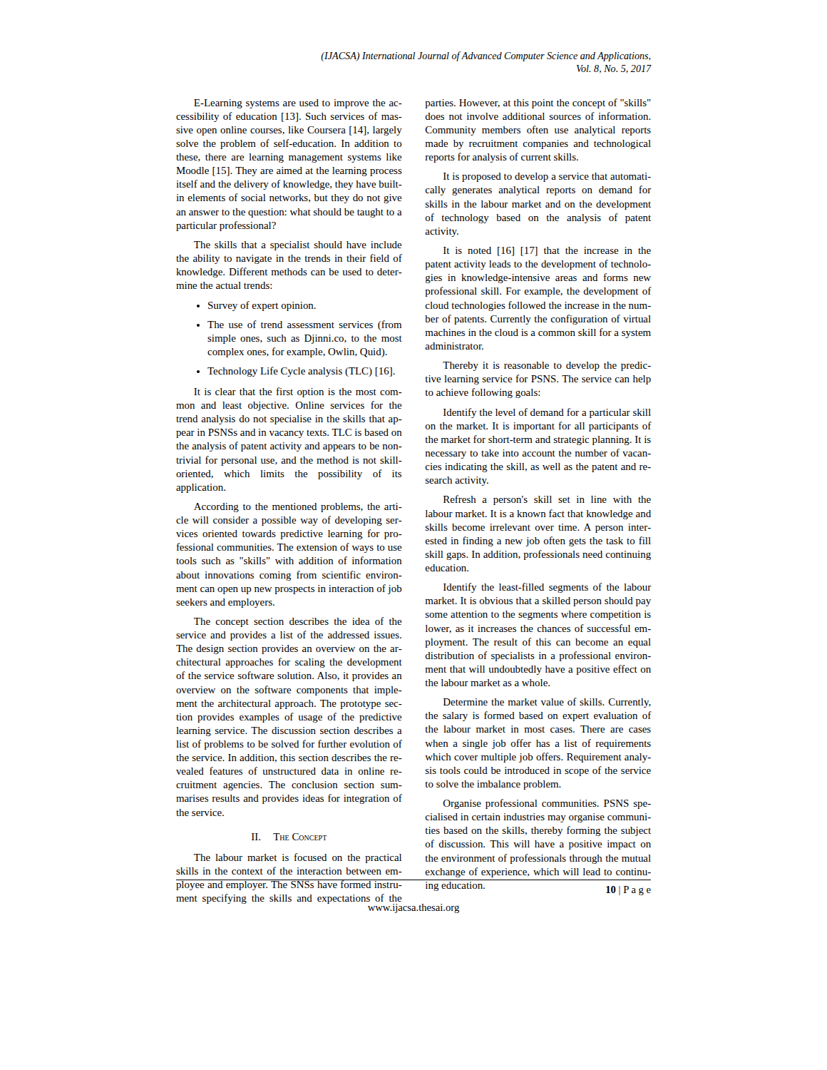(IJACSA) International Journal of Advanced Computer Science and Applications, Vol. 8, No. 5, 2017
E-Learning systems are used to improve the accessibility of education [13]. Such services of massive open online courses, like Coursera [14], largely solve the problem of self-education. In addition to these, there are learning management systems like Moodle [15]. They are aimed at the learning process itself and the delivery of knowledge, they have built-in elements of social networks, but they do not give an answer to the question: what should be taught to a particular professional?
The skills that a specialist should have include the ability to navigate in the trends in their field of knowledge. Different methods can be used to determine the actual trends:
Survey of expert opinion.
The use of trend assessment services (from simple ones, such as Djinni.co, to the most complex ones, for example, Owlin, Quid).
Technology Life Cycle analysis (TLC) [16].
It is clear that the first option is the most common and least objective. Online services for the trend analysis do not specialise in the skills that appear in PSNSs and in vacancy texts. TLC is based on the analysis of patent activity and appears to be non-trivial for personal use, and the method is not skill-oriented, which limits the possibility of its application.
According to the mentioned problems, the article will consider a possible way of developing services oriented towards predictive learning for professional communities. The extension of ways to use tools such as "skills" with addition of information about innovations coming from scientific environment can open up new prospects in interaction of job seekers and employers.
The concept section describes the idea of the service and provides a list of the addressed issues. The design section provides an overview on the architectural approaches for scaling the development of the service software solution. Also, it provides an overview on the software components that implement the architectural approach. The prototype section provides examples of usage of the predictive learning service. The discussion section describes a list of problems to be solved for further evolution of the service. In addition, this section describes the revealed features of unstructured data in online recruitment agencies. The conclusion section summarises results and provides ideas for integration of the service.
II. The Concept
The labour market is focused on the practical skills in the context of the interaction between employee and employer. The SNSs have formed instrument specifying the skills and expectations of the parties. However, at this point the concept of "skills" does not involve additional sources of information. Community members often use analytical reports made by recruitment companies and technological reports for analysis of current skills.
It is proposed to develop a service that automatically generates analytical reports on demand for skills in the labour market and on the development of technology based on the analysis of patent activity.
It is noted [16] [17] that the increase in the patent activity leads to the development of technologies in knowledge-intensive areas and forms new professional skill. For example, the development of cloud technologies followed the increase in the number of patents. Currently the configuration of virtual machines in the cloud is a common skill for a system administrator.
Thereby it is reasonable to develop the predictive learning service for PSNS. The service can help to achieve following goals:
Identify the level of demand for a particular skill on the market. It is important for all participants of the market for short-term and strategic planning. It is necessary to take into account the number of vacancies indicating the skill, as well as the patent and research activity.
Refresh a person's skill set in line with the labour market. It is a known fact that knowledge and skills become irrelevant over time. A person interested in finding a new job often gets the task to fill skill gaps. In addition, professionals need continuing education.
Identify the least-filled segments of the labour market. It is obvious that a skilled person should pay some attention to the segments where competition is lower, as it increases the chances of successful employment. The result of this can become an equal distribution of specialists in a professional environment that will undoubtedly have a positive effect on the labour market as a whole.
Determine the market value of skills. Currently, the salary is formed based on expert evaluation of the labour market in most cases. There are cases when a single job offer has a list of requirements which cover multiple job offers. Requirement analysis tools could be introduced in scope of the service to solve the imbalance problem.
Organise professional communities. PSNS specialised in certain industries may organise communities based on the skills, thereby forming the subject of discussion. This will have a positive impact on the environment of professionals through the mutual exchange of experience, which will lead to continuing education.
10 | P a g e
www.ijacsa.thesai.org